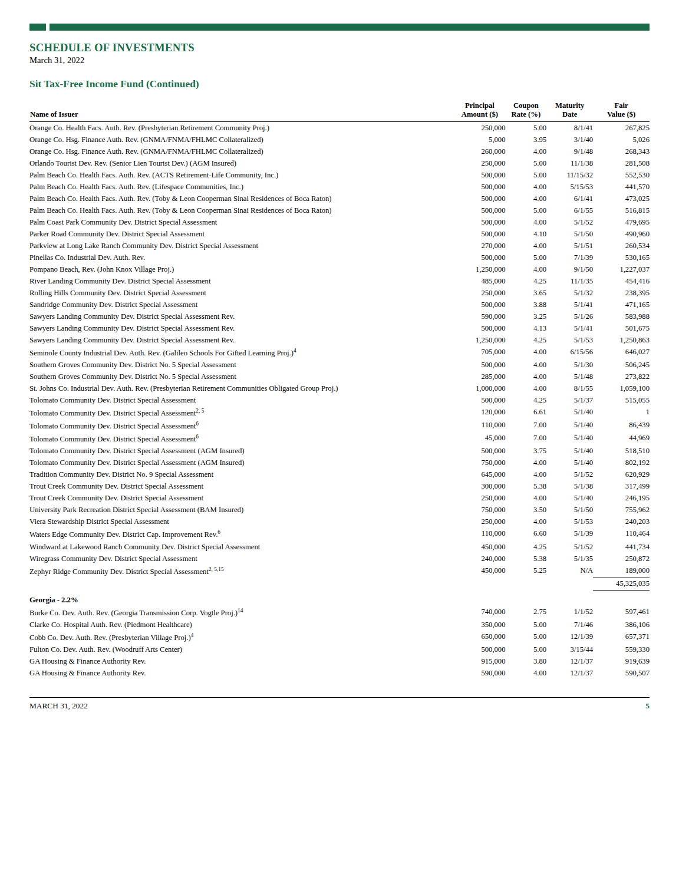SCHEDULE OF INVESTMENTS
March 31, 2022
Sit Tax-Free Income Fund (Continued)
| Name of Issuer | Principal Amount ($) | Coupon Rate (%) | Maturity Date | Fair Value ($) |
| --- | --- | --- | --- | --- |
| Orange Co. Health Facs. Auth. Rev. (Presbyterian Retirement Community Proj.) | 250,000 | 5.00 | 8/1/41 | 267,825 |
| Orange Co. Hsg. Finance Auth. Rev. (GNMA/FNMA/FHLMC Collateralized) | 5,000 | 3.95 | 3/1/40 | 5,026 |
| Orange Co. Hsg. Finance Auth. Rev. (GNMA/FNMA/FHLMC Collateralized) | 260,000 | 4.00 | 9/1/48 | 268,343 |
| Orlando Tourist Dev. Rev. (Senior Lien Tourist Dev.) (AGM Insured) | 250,000 | 5.00 | 11/1/38 | 281,508 |
| Palm Beach Co. Health Facs. Auth. Rev. (ACTS Retirement-Life Community, Inc.) | 500,000 | 5.00 | 11/15/32 | 552,530 |
| Palm Beach Co. Health Facs. Auth. Rev. (Lifespace Communities, Inc.) | 500,000 | 4.00 | 5/15/53 | 441,570 |
| Palm Beach Co. Health Facs. Auth. Rev. (Toby & Leon Cooperman Sinai Residences of Boca Raton) | 500,000 | 4.00 | 6/1/41 | 473,025 |
| Palm Beach Co. Health Facs. Auth. Rev. (Toby & Leon Cooperman Sinai Residences of Boca Raton) | 500,000 | 5.00 | 6/1/55 | 516,815 |
| Palm Coast Park Community Dev. District Special Assessment | 500,000 | 4.00 | 5/1/52 | 479,695 |
| Parker Road Community Dev. District Special Assessment | 500,000 | 4.10 | 5/1/50 | 490,960 |
| Parkview at Long Lake Ranch Community Dev. District Special Assessment | 270,000 | 4.00 | 5/1/51 | 260,534 |
| Pinellas Co. Industrial Dev. Auth. Rev. | 500,000 | 5.00 | 7/1/39 | 530,165 |
| Pompano Beach, Rev. (John Knox Village Proj.) | 1,250,000 | 4.00 | 9/1/50 | 1,227,037 |
| River Landing Community Dev. District Special Assessment | 485,000 | 4.25 | 11/1/35 | 454,416 |
| Rolling Hills Community Dev. District Special Assessment | 250,000 | 3.65 | 5/1/32 | 238,395 |
| Sandridge Community Dev. District Special Assessment | 500,000 | 3.88 | 5/1/41 | 471,165 |
| Sawyers Landing Community Dev. District Special Assessment Rev. | 590,000 | 3.25 | 5/1/26 | 583,988 |
| Sawyers Landing Community Dev. District Special Assessment Rev. | 500,000 | 4.13 | 5/1/41 | 501,675 |
| Sawyers Landing Community Dev. District Special Assessment Rev. | 1,250,000 | 4.25 | 5/1/53 | 1,250,863 |
| Seminole County Industrial Dev. Auth. Rev. (Galileo Schools For Gifted Learning Proj.) 4 | 705,000 | 4.00 | 6/15/56 | 646,027 |
| Southern Groves Community Dev. District No. 5 Special Assessment | 500,000 | 4.00 | 5/1/30 | 506,245 |
| Southern Groves Community Dev. District No. 5 Special Assessment | 285,000 | 4.00 | 5/1/48 | 273,822 |
| St. Johns Co. Industrial Dev. Auth. Rev. (Presbyterian Retirement Communities Obligated Group Proj.) | 1,000,000 | 4.00 | 8/1/55 | 1,059,100 |
| Tolomato Community Dev. District Special Assessment | 500,000 | 4.25 | 5/1/37 | 515,055 |
| Tolomato Community Dev. District Special Assessment 2, 5 | 120,000 | 6.61 | 5/1/40 | 1 |
| Tolomato Community Dev. District Special Assessment 6 | 110,000 | 7.00 | 5/1/40 | 86,439 |
| Tolomato Community Dev. District Special Assessment 6 | 45,000 | 7.00 | 5/1/40 | 44,969 |
| Tolomato Community Dev. District Special Assessment (AGM Insured) | 500,000 | 3.75 | 5/1/40 | 518,510 |
| Tolomato Community Dev. District Special Assessment (AGM Insured) | 750,000 | 4.00 | 5/1/40 | 802,192 |
| Tradition Community Dev. District No. 9 Special Assessment | 645,000 | 4.00 | 5/1/52 | 620,929 |
| Trout Creek Community Dev. District Special Assessment | 300,000 | 5.38 | 5/1/38 | 317,499 |
| Trout Creek Community Dev. District Special Assessment | 250,000 | 4.00 | 5/1/40 | 246,195 |
| University Park Recreation District Special Assessment (BAM Insured) | 750,000 | 3.50 | 5/1/50 | 755,962 |
| Viera Stewardship District Special Assessment | 250,000 | 4.00 | 5/1/53 | 240,203 |
| Waters Edge Community Dev. District Cap. Improvement Rev. 6 | 110,000 | 6.60 | 5/1/39 | 110,464 |
| Windward at Lakewood Ranch Community Dev. District Special Assessment | 450,000 | 4.25 | 5/1/52 | 441,734 |
| Wiregrass Community Dev. District Special Assessment | 240,000 | 5.38 | 5/1/35 | 250,872 |
| Zephyr Ridge Community Dev. District Special Assessment 2, 5,15 | 450,000 | 5.25 | N/A | 189,000 |
| | | | | 45,325,035 |
| Georgia - 2.2% | | | | |
| Burke Co. Dev. Auth. Rev. (Georgia Transmission Corp. Vogtle Proj.) 14 | 740,000 | 2.75 | 1/1/52 | 597,461 |
| Clarke Co. Hospital Auth. Rev. (Piedmont Healthcare) | 350,000 | 5.00 | 7/1/46 | 386,106 |
| Cobb Co. Dev. Auth. Rev. (Presbyterian Village Proj.) 4 | 650,000 | 5.00 | 12/1/39 | 657,371 |
| Fulton Co. Dev. Auth. Rev. (Woodruff Arts Center) | 500,000 | 5.00 | 3/15/44 | 559,330 |
| GA Housing & Finance Authority Rev. | 915,000 | 3.80 | 12/1/37 | 919,639 |
| GA Housing & Finance Authority Rev. | 590,000 | 4.00 | 12/1/37 | 590,507 |
MARCH 31, 2022 5